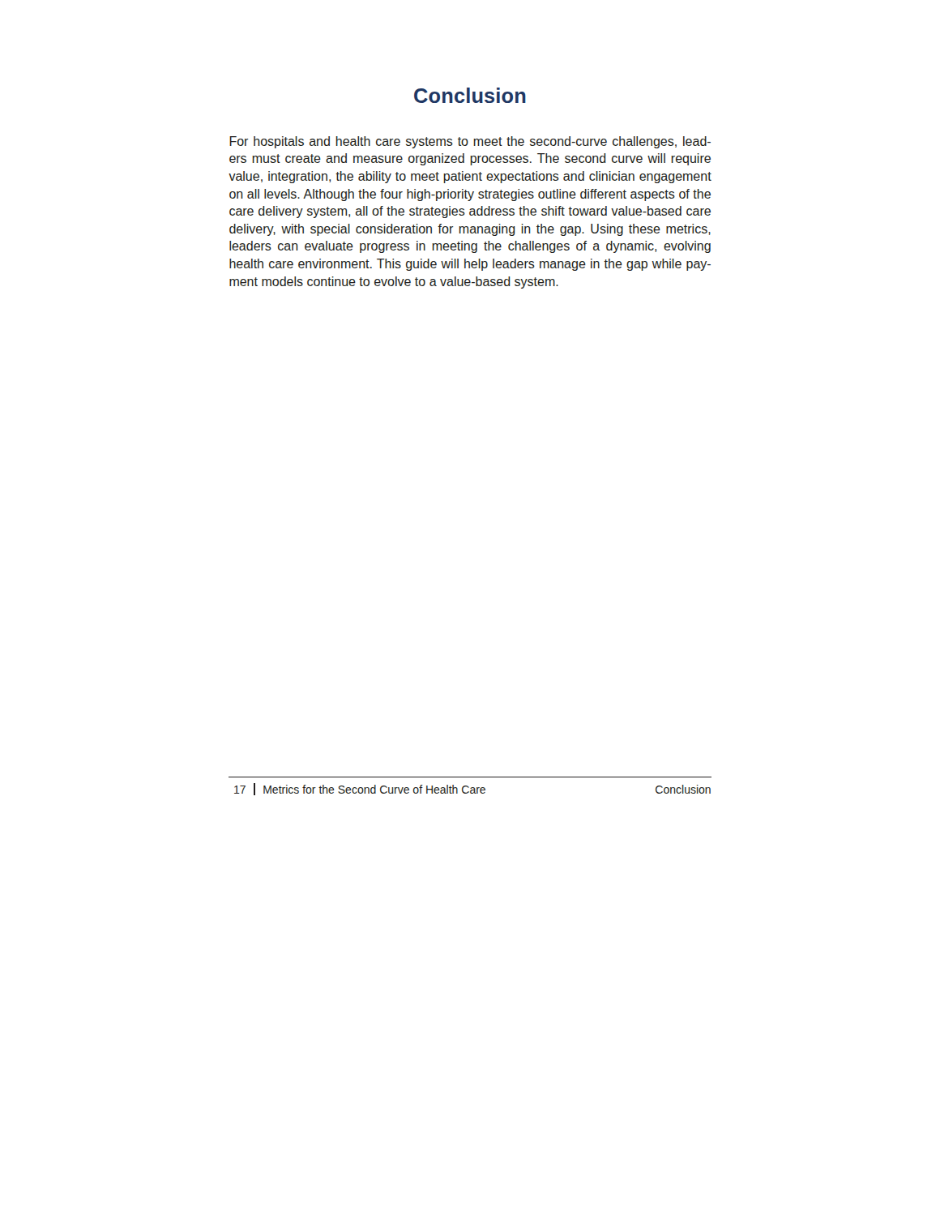Conclusion
For hospitals and health care systems to meet the second-curve challenges, leaders must create and measure organized processes. The second curve will require value, integration, the ability to meet patient expectations and clinician engagement on all levels. Although the four high-priority strategies outline different aspects of the care delivery system, all of the strategies address the shift toward value-based care delivery, with special consideration for managing in the gap. Using these metrics, leaders can evaluate progress in meeting the challenges of a dynamic, evolving health care environment. This guide will help leaders manage in the gap while payment models continue to evolve to a value-based system.
17 Metrics for the Second Curve of Health Care
Conclusion